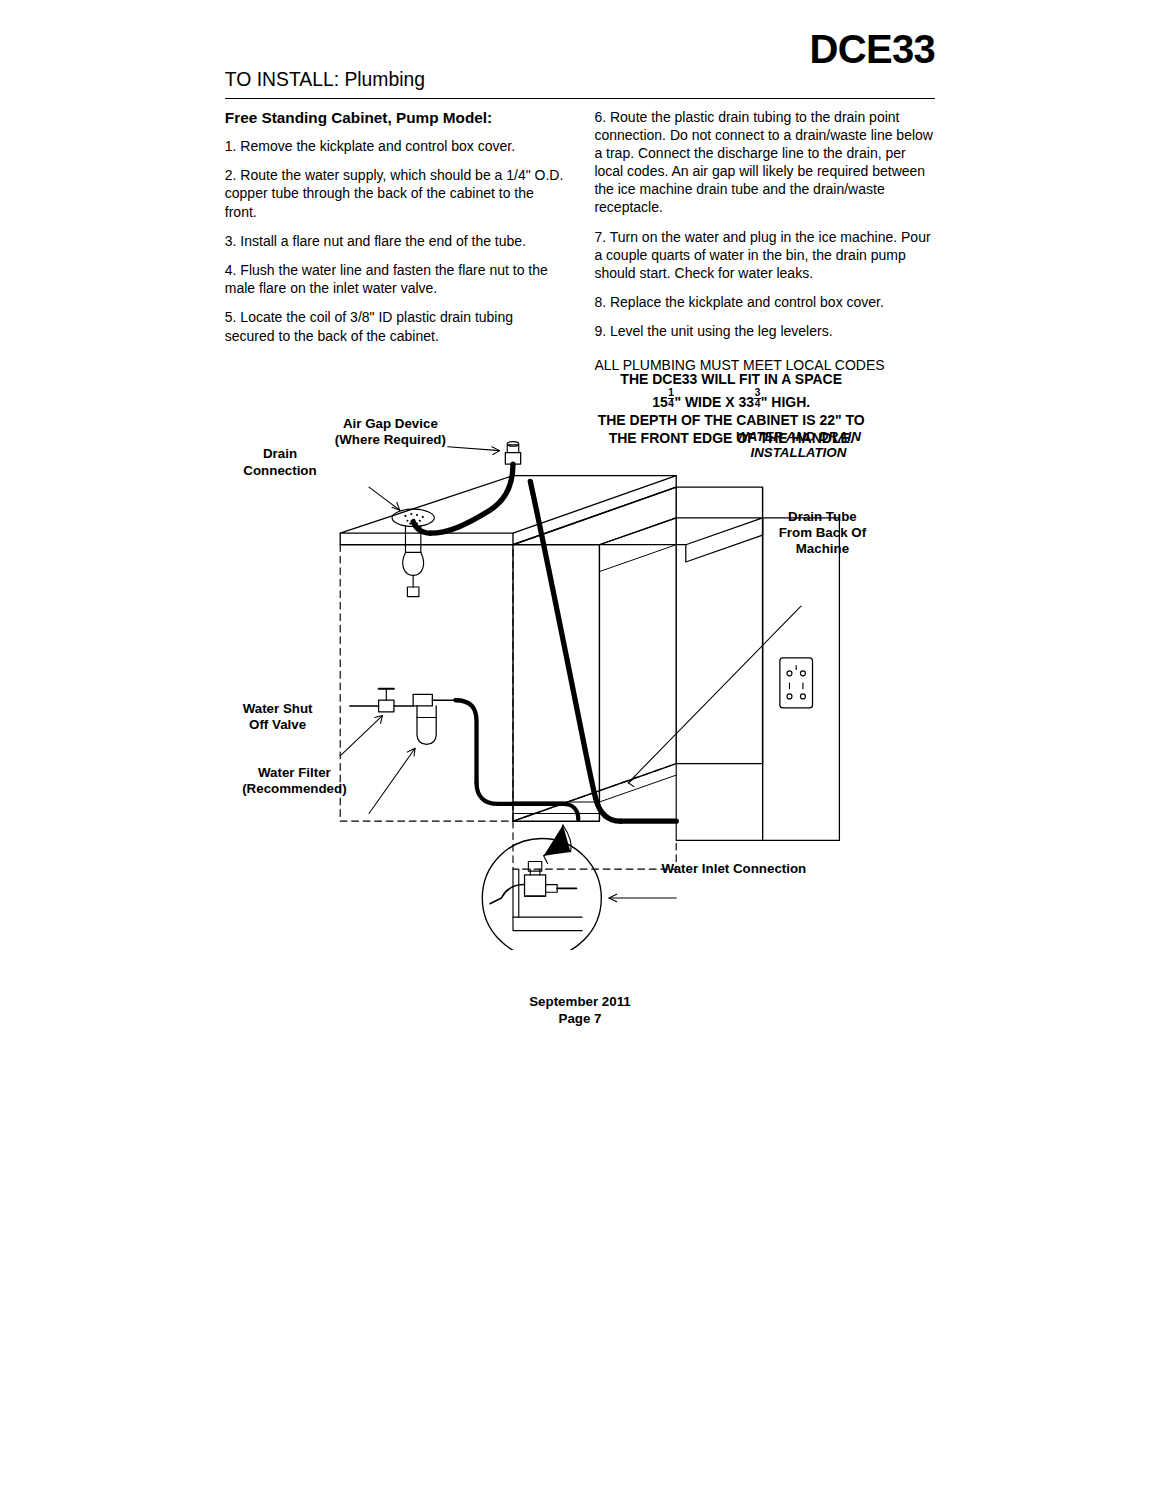DCE33
TO INSTALL: Plumbing
Free Standing Cabinet, Pump Model:
1. Remove the kickplate and control box cover.
2. Route the water supply, which should be a 1/4" O.D. copper tube through the back of the cabinet to the front.
3. Install a flare nut and flare the end of the tube.
4. Flush the water line and fasten the flare nut to the male flare on the inlet water valve.
5. Locate the coil of 3/8" ID plastic drain tubing secured to the back of the cabinet.
6. Route the plastic drain tubing to the drain point connection. Do not connect to a drain/waste line below a trap. Connect the discharge line to the drain, per local codes. An air gap will likely be required between the ice machine drain tube and the drain/waste receptacle.
7. Turn on the water and plug in the ice machine. Pour a couple quarts of water in the bin, the drain pump should start. Check for water leaks.
8. Replace the kickplate and control box cover.
9. Level the unit using the leg levelers.
ALL PLUMBING MUST MEET LOCAL CODES
THE DCE33 WILL FIT IN A SPACE
1514" WIDE X 3334" HIGH.
THE DEPTH OF THE CABINET IS 22" TO
THE FRONT EDGE OF THE HANDLE.
Air Gap Device
(Where Required)
Drain
Connection
WATER AND DRAIN
INSTALLATION
Drain Tube
From Back Of
Machine
Water Shut
Off Valve
Water Filter
(Recommended)
Water Inlet Connection
September 2011
Page 7